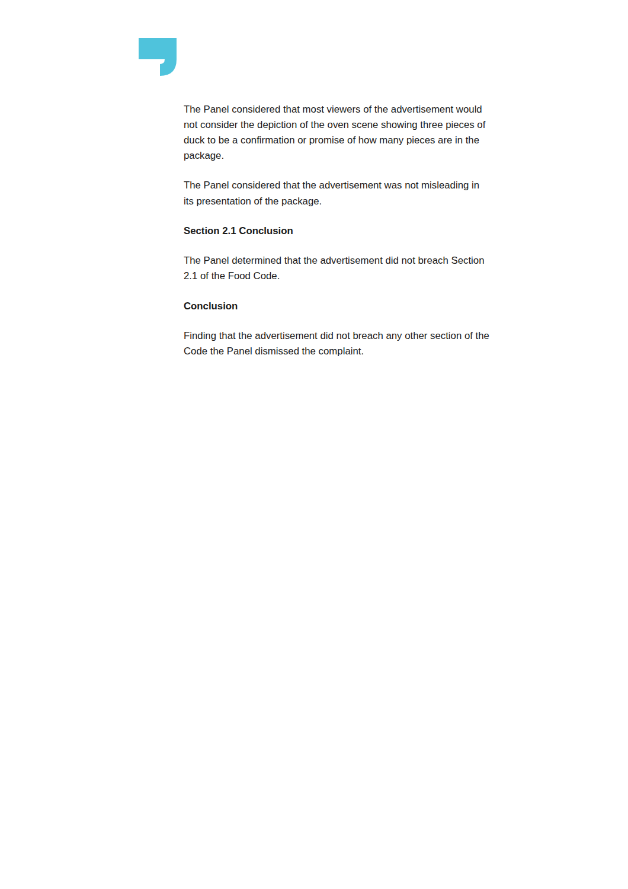The Panel considered that most viewers of the advertisement would not consider the depiction of the oven scene showing three pieces of duck to be a confirmation or promise of how many pieces are in the package.
The Panel considered that the advertisement was not misleading in its presentation of the package.
Section 2.1 Conclusion
The Panel determined that the advertisement did not breach Section 2.1 of the Food Code.
Conclusion
Finding that the advertisement did not breach any other section of the Code the Panel dismissed the complaint.